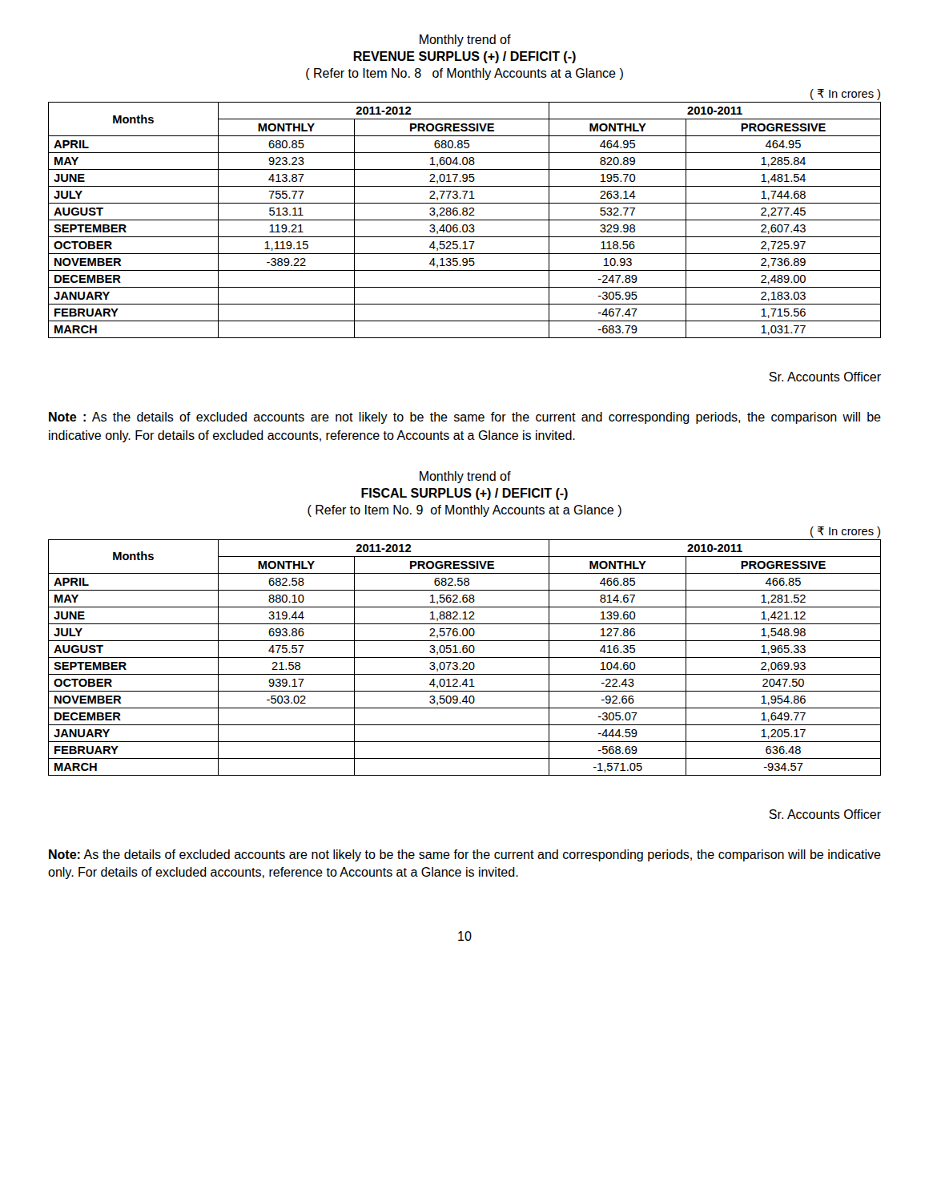Monthly trend of
REVENUE SURPLUS (+) / DEFICIT (-)
( Refer to Item No. 8 of Monthly Accounts at a Glance )
( ₹ In crores )
| Months | 2011-2012 | 2010-2011 |
| --- | --- | --- |
| MONTHLY | PROGRESSIVE | MONTHLY | PROGRESSIVE |
| APRIL | 680.85 | 680.85 | 464.95 | 464.95 |
| MAY | 923.23 | 1,604.08 | 820.89 | 1,285.84 |
| JUNE | 413.87 | 2,017.95 | 195.70 | 1,481.54 |
| JULY | 755.77 | 2,773.71 | 263.14 | 1,744.68 |
| AUGUST | 513.11 | 3,286.82 | 532.77 | 2,277.45 |
| SEPTEMBER | 119.21 | 3,406.03 | 329.98 | 2,607.43 |
| OCTOBER | 1,119.15 | 4,525.17 | 118.56 | 2,725.97 |
| NOVEMBER | -389.22 | 4,135.95 | 10.93 | 2,736.89 |
| DECEMBER | | | -247.89 | 2,489.00 |
| JANUARY | | | -305.95 | 2,183.03 |
| FEBRUARY | | | -467.47 | 1,715.56 |
| MARCH | | | -683.79 | 1,031.77 |
Sr. Accounts Officer
Note : As the details of excluded accounts are not likely to be the same for the current and corresponding periods, the comparison will be indicative only. For details of excluded accounts, reference to Accounts at a Glance is invited.
Monthly trend of
FISCAL SURPLUS (+) / DEFICIT (-)
( Refer to Item No. 9 of Monthly Accounts at a Glance )
( ₹ In crores )
| Months | 2011-2012 | 2010-2011 |
| --- | --- | --- |
| MONTHLY | PROGRESSIVE | MONTHLY | PROGRESSIVE |
| APRIL | 682.58 | 682.58 | 466.85 | 466.85 |
| MAY | 880.10 | 1,562.68 | 814.67 | 1,281.52 |
| JUNE | 319.44 | 1,882.12 | 139.60 | 1,421.12 |
| JULY | 693.86 | 2,576.00 | 127.86 | 1,548.98 |
| AUGUST | 475.57 | 3,051.60 | 416.35 | 1,965.33 |
| SEPTEMBER | 21.58 | 3,073.20 | 104.60 | 2,069.93 |
| OCTOBER | 939.17 | 4,012.41 | -22.43 | 2047.50 |
| NOVEMBER | -503.02 | 3,509.40 | -92.66 | 1,954.86 |
| DECEMBER | | | -305.07 | 1,649.77 |
| JANUARY | | | -444.59 | 1,205.17 |
| FEBRUARY | | | -568.69 | 636.48 |
| MARCH | | | -1,571.05 | -934.57 |
Sr. Accounts Officer
Note: As the details of excluded accounts are not likely to be the same for the current and corresponding periods, the comparison will be indicative only. For details of excluded accounts, reference to Accounts at a Glance is invited.
10